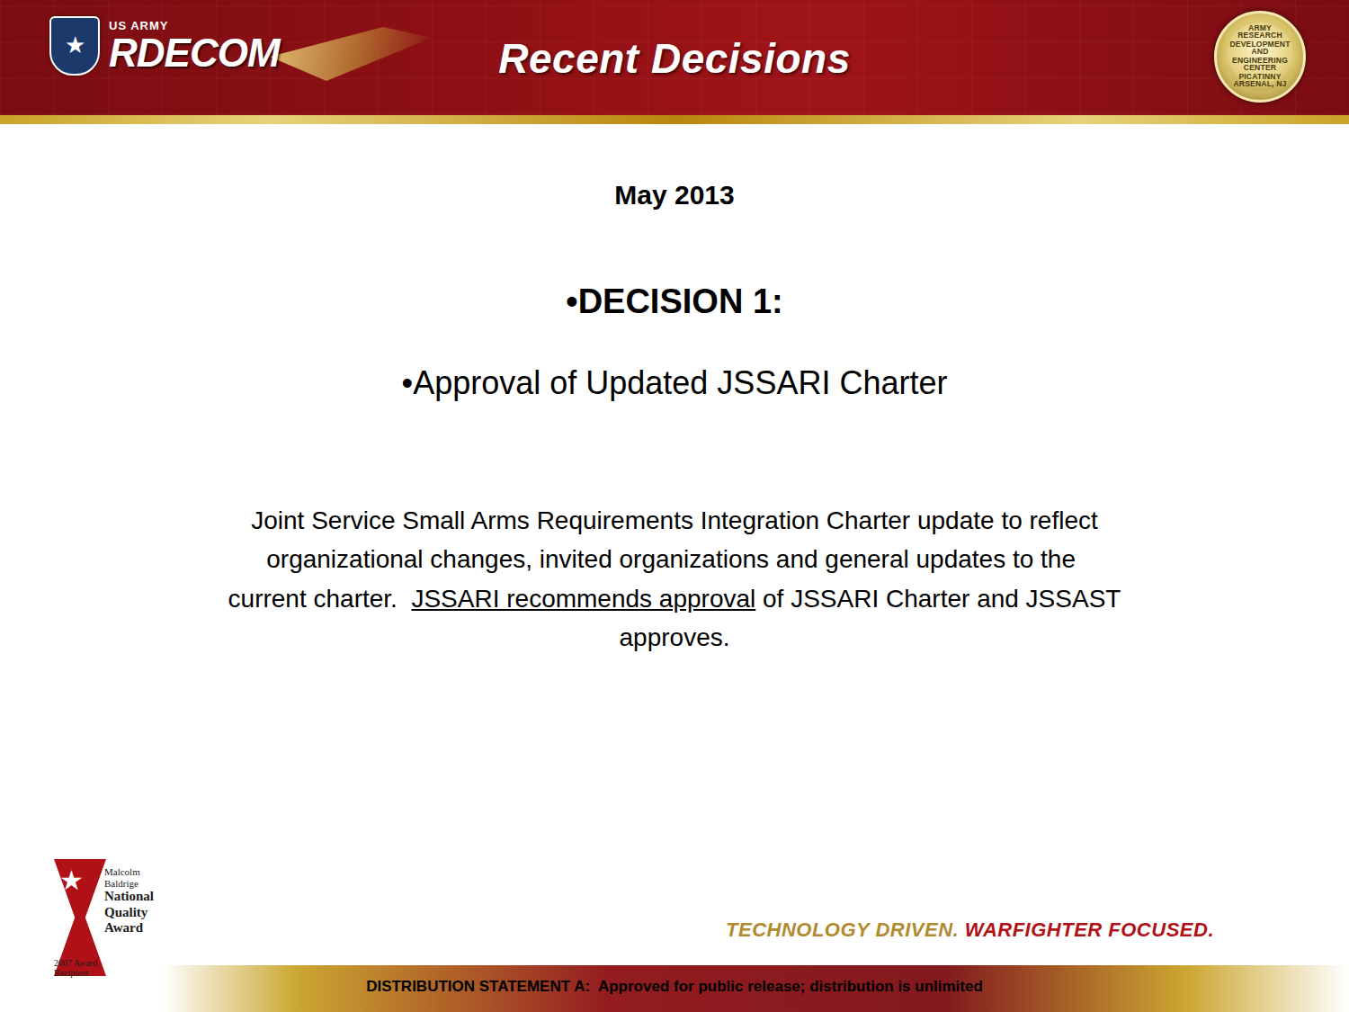Recent Decisions
US ARMY RDECOM
ARMY RESEARCH
DEVELOPMENT AND
ENGINEERING CENTER
PICATINNY ARSENAL, NJ
May 2013
•DECISION 1:
•Approval of Updated JSSARI Charter
Joint Service Small Arms Requirements Integration Charter update to reflect organizational changes, invited organizations and general updates to the current charter. JSSARI recommends approval of JSSARI Charter and JSSAST approves.
★
Malcolm Baldrige National Quality Award
2007 Award
Recipient
TECHNOLOGY DRIVEN. WARFIGHTER FOCUSED.
DISTRIBUTION STATEMENT A: Approved for public release; distribution is unlimited